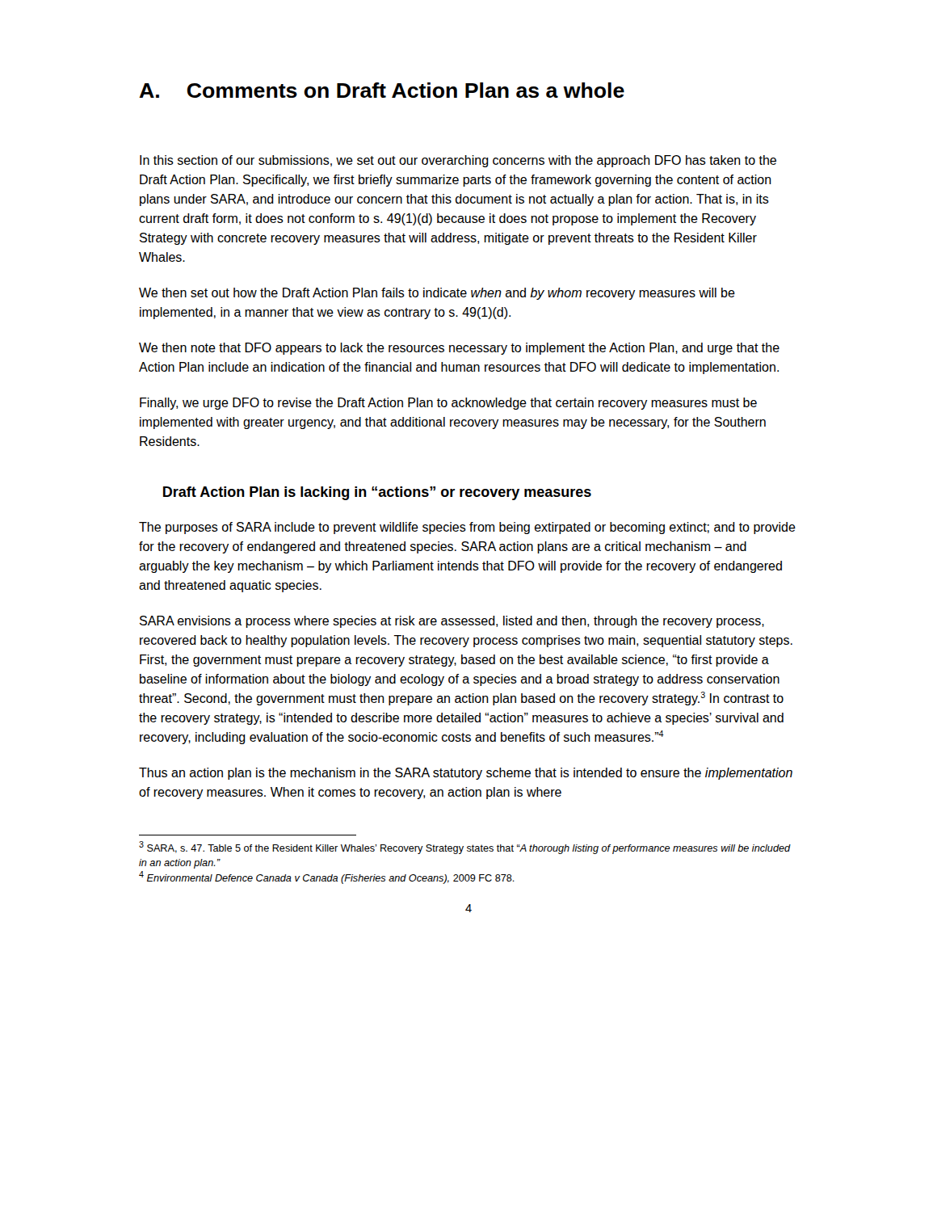A. Comments on Draft Action Plan as a whole
In this section of our submissions, we set out our overarching concerns with the approach DFO has taken to the Draft Action Plan. Specifically, we first briefly summarize parts of the framework governing the content of action plans under SARA, and introduce our concern that this document is not actually a plan for action. That is, in its current draft form, it does not conform to s. 49(1)(d) because it does not propose to implement the Recovery Strategy with concrete recovery measures that will address, mitigate or prevent threats to the Resident Killer Whales.
We then set out how the Draft Action Plan fails to indicate when and by whom recovery measures will be implemented, in a manner that we view as contrary to s. 49(1)(d).
We then note that DFO appears to lack the resources necessary to implement the Action Plan, and urge that the Action Plan include an indication of the financial and human resources that DFO will dedicate to implementation.
Finally, we urge DFO to revise the Draft Action Plan to acknowledge that certain recovery measures must be implemented with greater urgency, and that additional recovery measures may be necessary, for the Southern Residents.
Draft Action Plan is lacking in “actions” or recovery measures
The purposes of SARA include to prevent wildlife species from being extirpated or becoming extinct; and to provide for the recovery of endangered and threatened species. SARA action plans are a critical mechanism – and arguably the key mechanism – by which Parliament intends that DFO will provide for the recovery of endangered and threatened aquatic species.
SARA envisions a process where species at risk are assessed, listed and then, through the recovery process, recovered back to healthy population levels. The recovery process comprises two main, sequential statutory steps. First, the government must prepare a recovery strategy, based on the best available science, “to first provide a baseline of information about the biology and ecology of a species and a broad strategy to address conservation threat”. Second, the government must then prepare an action plan based on the recovery strategy.3 In contrast to the recovery strategy, is “intended to describe more detailed “action” measures to achieve a species’ survival and recovery, including evaluation of the socio-economic costs and benefits of such measures.”4
Thus an action plan is the mechanism in the SARA statutory scheme that is intended to ensure the implementation of recovery measures. When it comes to recovery, an action plan is where
3 SARA, s. 47. Table 5 of the Resident Killer Whales’ Recovery Strategy states that “A thorough listing of performance measures will be included in an action plan.”
4 Environmental Defence Canada v Canada (Fisheries and Oceans), 2009 FC 878.
4